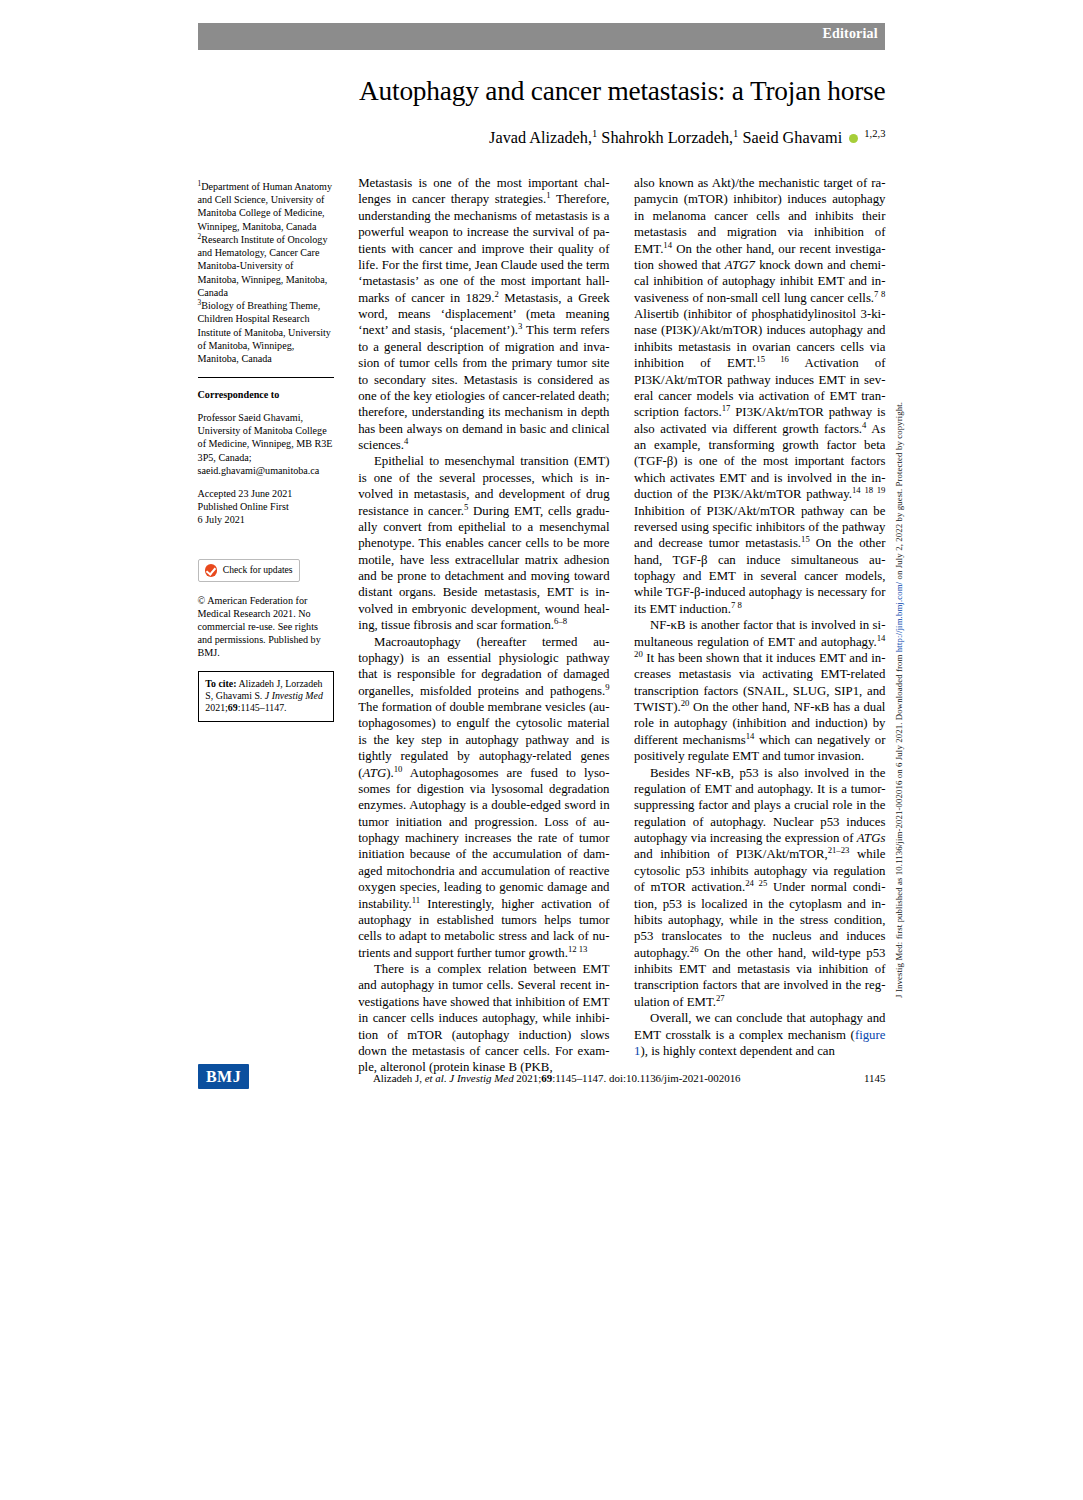J Investig Med: first published as 10.1136/jim-2021-002016 on 6 July 2021. Downloaded from http://jim.bmj.com/ on July 2, 2022 by guest. Protected by copyright.
Editorial
Autophagy and cancer metastasis: a Trojan horse
Javad Alizadeh,1 Shahrokh Lorzadeh,1 Saeid Ghavami 1,2,3
1Department of Human Anatomy and Cell Science, University of Manitoba College of Medicine, Winnipeg, Manitoba, Canada
2Research Institute of Oncology and Hematology, Cancer Care Manitoba-University of Manitoba, Winnipeg, Manitoba, Canada
3Biology of Breathing Theme, Children Hospital Research Institute of Manitoba, University of Manitoba, Winnipeg, Manitoba, Canada
Correspondence to
Professor Saeid Ghavami, University of Manitoba College of Medicine, Winnipeg, MB R3E 3P5, Canada;
saeid.ghavami@umanitoba.ca
Accepted 23 June 2021
Published Online First
6 July 2021
Check for updates
© American Federation for Medical Research 2021. No commercial re-use. See rights and permissions. Published by BMJ.
To cite: Alizadeh J, Lorzadeh S, Ghavami S. J Investig Med 2021;69:1145–1147.
Metastasis is one of the most important challenges in cancer therapy strategies.1 Therefore, understanding the mechanisms of metastasis is a powerful weapon to increase the survival of patients with cancer and improve their quality of life. For the first time, Jean Claude used the term ‘metastasis’ as one of the most important hallmarks of cancer in 1829.2 Metastasis, a Greek word, means ‘displacement’ (meta meaning ‘next’ and stasis, ‘placement’).3 This term refers to a general description of migration and invasion of tumor cells from the primary tumor site to secondary sites. Metastasis is considered as one of the key etiologies of cancer-related death; therefore, understanding its mechanism in depth has been always on demand in basic and clinical sciences.4
Epithelial to mesenchymal transition (EMT) is one of the several processes, which is involved in metastasis, and development of drug resistance in cancer.5 During EMT, cells gradually convert from epithelial to a mesenchymal phenotype. This enables cancer cells to be more motile, have less extracellular matrix adhesion and be prone to detachment and moving toward distant organs. Beside metastasis, EMT is involved in embryonic development, wound healing, tissue fibrosis and scar formation.6–8
Macroautophagy (hereafter termed autophagy) is an essential physiologic pathway that is responsible for degradation of damaged organelles, misfolded proteins and pathogens.9 The formation of double membrane vesicles (autophagosomes) to engulf the cytosolic material is the key step in autophagy pathway and is tightly regulated by autophagy-related genes (ATG).10 Autophagosomes are fused to lysosomes for digestion via lysosomal degradation enzymes. Autophagy is a double-edged sword in tumor initiation and progression. Loss of autophagy machinery increases the rate of tumor initiation because of the accumulation of damaged mitochondria and accumulation of reactive oxygen species, leading to genomic damage and instability.11 Interestingly, higher activation of autophagy in established tumors helps tumor cells to adapt to metabolic stress and lack of nutrients and support further tumor growth.12 13
There is a complex relation between EMT and autophagy in tumor cells. Several recent investigations have showed that inhibition of EMT in cancer cells induces autophagy, while inhibition of mTOR (autophagy induction) slows down the metastasis of cancer cells. For example, alteronol (protein kinase B (PKB,
also known as Akt)/the mechanistic target of rapamycin (mTOR) inhibitor) induces autophagy in melanoma cancer cells and inhibits their metastasis and migration via inhibition of EMT.14 On the other hand, our recent investigation showed that ATG7 knock down and chemical inhibition of autophagy inhibit EMT and invasiveness of non-small cell lung cancer cells.7 8 Alisertib (inhibitor of phosphatidylinositol 3-kinase (PI3K)/Akt/mTOR) induces autophagy and inhibits metastasis in ovarian cancers cells via inhibition of EMT.15 16 Activation of PI3K/Akt/mTOR pathway induces EMT in several cancer models via activation of EMT transcription factors.17 PI3K/Akt/mTOR pathway is also activated via different growth factors.4 As an example, transforming growth factor beta (TGF-β) is one of the most important factors which activates EMT and is involved in the induction of the PI3K/Akt/mTOR pathway.14 18 19 Inhibition of PI3K/Akt/mTOR pathway can be reversed using specific inhibitors of the pathway and decrease tumor metastasis.15 On the other hand, TGF-β can induce simultaneous autophagy and EMT in several cancer models, while TGF-β-induced autophagy is necessary for its EMT induction.7 8
NF-κB is another factor that is involved in simultaneous regulation of EMT and autophagy.14 20 It has been shown that it induces EMT and increases metastasis via activating EMT-related transcription factors (SNAIL, SLUG, SIP1, and TWIST).20 On the other hand, NF-κB has a dual role in autophagy (inhibition and induction) by different mechanisms14 which can negatively or positively regulate EMT and tumor invasion.
Besides NF-κB, p53 is also involved in the regulation of EMT and autophagy. It is a tumor-suppressing factor and plays a crucial role in the regulation of autophagy. Nuclear p53 induces autophagy via increasing the expression of ATGs and inhibition of PI3K/Akt/mTOR,21–23 while cytosolic p53 inhibits autophagy via regulation of mTOR activation.24 25 Under normal condition, p53 is localized in the cytoplasm and inhibits autophagy, while in the stress condition, p53 translocates to the nucleus and induces autophagy.26 On the other hand, wild-type p53 inhibits EMT and metastasis via inhibition of transcription factors that are involved in the regulation of EMT.27
Overall, we can conclude that autophagy and EMT crosstalk is a complex mechanism (figure 1), is highly context dependent and can
BMJ
Alizadeh J, et al. J Investig Med 2021;69:1145–1147. doi:10.1136/jim-2021-002016
1145